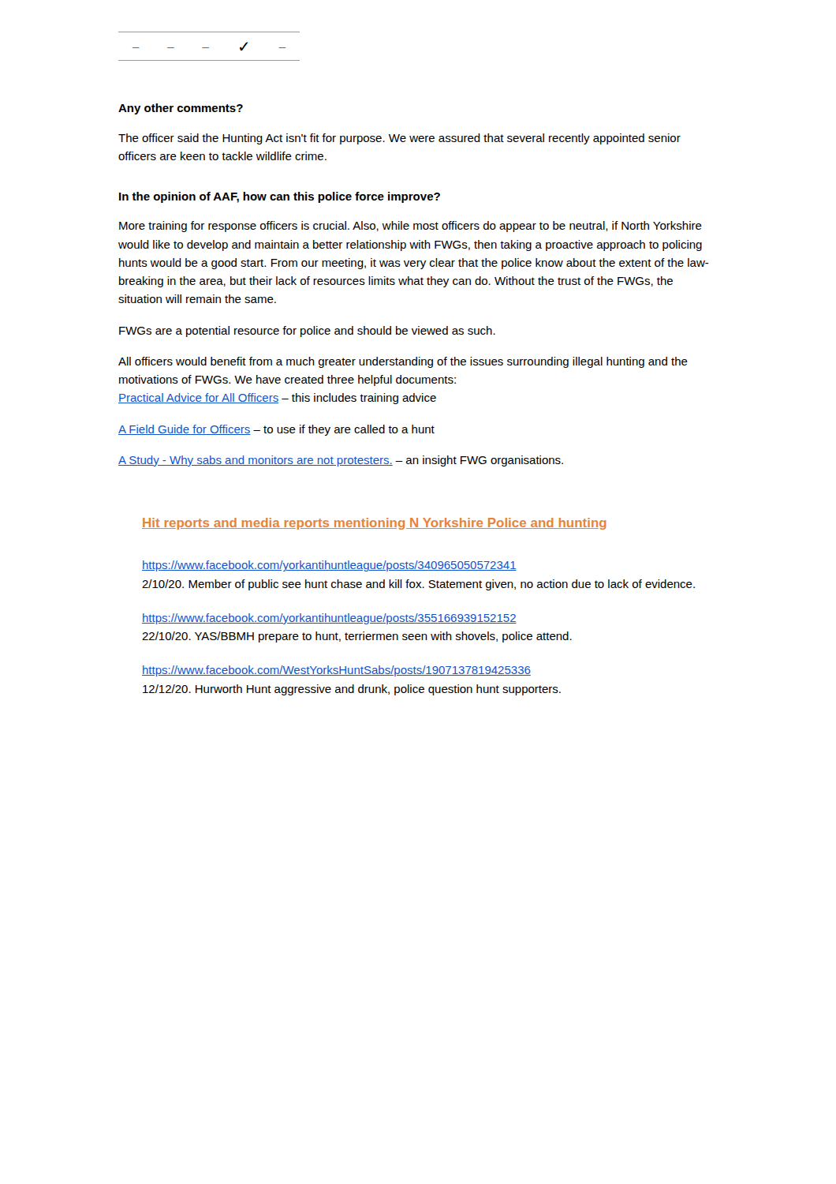– – – ✓ –
Any other comments?
The officer said the Hunting Act isn't fit for purpose. We were assured that several recently appointed senior officers are keen to tackle wildlife crime.
In the opinion of AAF, how can this police force improve?
More training for response officers is crucial. Also, while most officers do appear to be neutral, if North Yorkshire would like to develop and maintain a better relationship with FWGs, then taking a proactive approach to policing hunts would be a good start. From our meeting, it was very clear that the police know about the extent of the law-breaking in the area, but their lack of resources limits what they can do. Without the trust of the FWGs, the situation will remain the same.
FWGs are a potential resource for police and should be viewed as such.
All officers would benefit from a much greater understanding of the issues surrounding illegal hunting and the motivations of FWGs. We have created three helpful documents:
Practical Advice for All Officers – this includes training advice
A Field Guide for Officers – to use if they are called to a hunt
A Study - Why sabs and monitors are not protesters. – an insight FWG organisations.
Hit reports and media reports mentioning N Yorkshire Police and hunting
https://www.facebook.com/yorkantihuntleague/posts/340965050572341
2/10/20. Member of public see hunt chase and kill fox. Statement given, no action due to lack of evidence.
https://www.facebook.com/yorkantihuntleague/posts/355166939152152
22/10/20. YAS/BBMH prepare to hunt, terriermen seen with shovels, police attend.
https://www.facebook.com/WestYorksHuntSabs/posts/1907137819425336
12/12/20. Hurworth Hunt aggressive and drunk, police question hunt supporters.